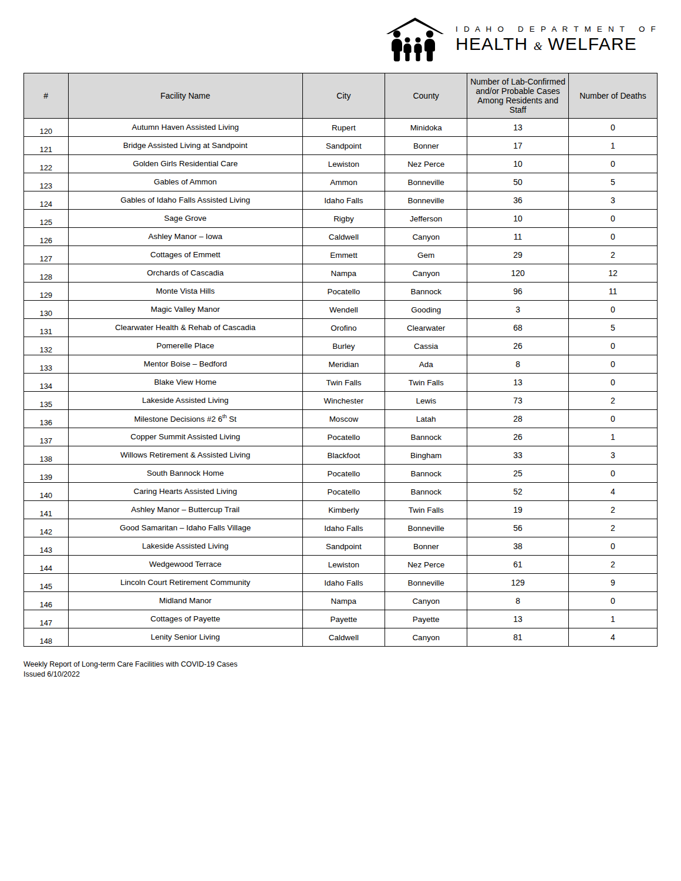I D A H O D E P A R T M E N T O F
HEALTH & WELFARE
| # | Facility Name | City | County | Number of Lab-Confirmed and/or Probable Cases Among Residents and Staff | Number of Deaths |
| --- | --- | --- | --- | --- | --- |
| 120 | Autumn Haven Assisted Living | Rupert | Minidoka | 13 | 0 |
| 121 | Bridge Assisted Living at Sandpoint | Sandpoint | Bonner | 17 | 1 |
| 122 | Golden Girls Residential Care | Lewiston | Nez Perce | 10 | 0 |
| 123 | Gables of Ammon | Ammon | Bonneville | 50 | 5 |
| 124 | Gables of Idaho Falls Assisted Living | Idaho Falls | Bonneville | 36 | 3 |
| 125 | Sage Grove | Rigby | Jefferson | 10 | 0 |
| 126 | Ashley Manor – Iowa | Caldwell | Canyon | 11 | 0 |
| 127 | Cottages of Emmett | Emmett | Gem | 29 | 2 |
| 128 | Orchards of Cascadia | Nampa | Canyon | 120 | 12 |
| 129 | Monte Vista Hills | Pocatello | Bannock | 96 | 11 |
| 130 | Magic Valley Manor | Wendell | Gooding | 3 | 0 |
| 131 | Clearwater Health & Rehab of Cascadia | Orofino | Clearwater | 68 | 5 |
| 132 | Pomerelle Place | Burley | Cassia | 26 | 0 |
| 133 | Mentor Boise – Bedford | Meridian | Ada | 8 | 0 |
| 134 | Blake View Home | Twin Falls | Twin Falls | 13 | 0 |
| 135 | Lakeside Assisted Living | Winchester | Lewis | 73 | 2 |
| 136 | Milestone Decisions #2 6 th St | Moscow | Latah | 28 | 0 |
| 137 | Copper Summit Assisted Living | Pocatello | Bannock | 26 | 1 |
| 138 | Willows Retirement & Assisted Living | Blackfoot | Bingham | 33 | 3 |
| 139 | South Bannock Home | Pocatello | Bannock | 25 | 0 |
| 140 | Caring Hearts Assisted Living | Pocatello | Bannock | 52 | 4 |
| 141 | Ashley Manor – Buttercup Trail | Kimberly | Twin Falls | 19 | 2 |
| 142 | Good Samaritan – Idaho Falls Village | Idaho Falls | Bonneville | 56 | 2 |
| 143 | Lakeside Assisted Living | Sandpoint | Bonner | 38 | 0 |
| 144 | Wedgewood Terrace | Lewiston | Nez Perce | 61 | 2 |
| 145 | Lincoln Court Retirement Community | Idaho Falls | Bonneville | 129 | 9 |
| 146 | Midland Manor | Nampa | Canyon | 8 | 0 |
| 147 | Cottages of Payette | Payette | Payette | 13 | 1 |
| 148 | Lenity Senior Living | Caldwell | Canyon | 81 | 4 |
Weekly Report of Long-term Care Facilities with COVID-19 Cases
Issued 6/10/2022